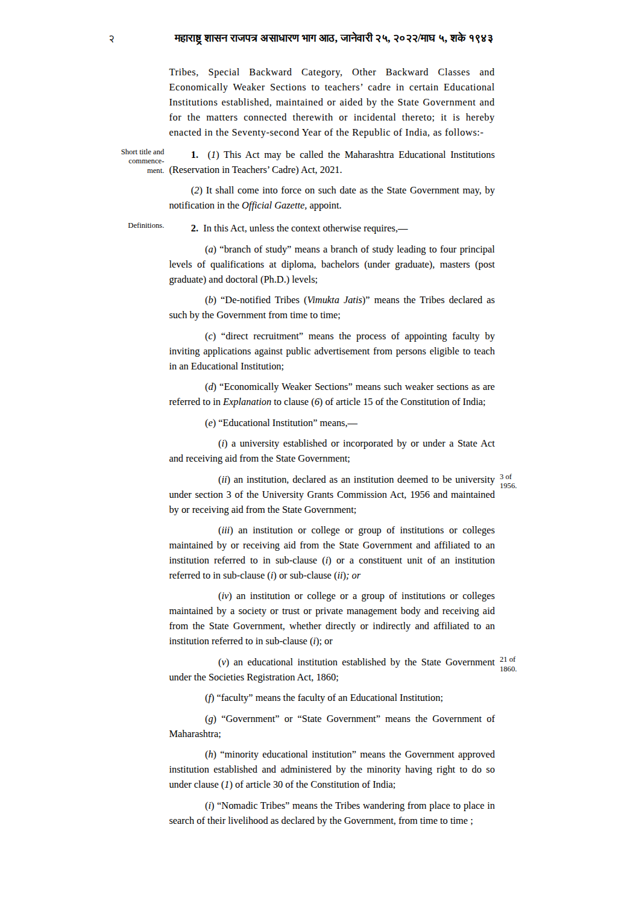२
महाराष्ट्र शासन राजपत्र असाधारण भाग आठ, जानेवारी २५, २०२२/माघ ५, शके १९४३
Tribes, Special Backward Category, Other Backward Classes and Economically Weaker Sections to teachers’ cadre in certain Educational Institutions established, maintained or aided by the State Government and for the matters connected therewith or incidental thereto; it is hereby enacted in the Seventy-second Year of the Republic of India, as follows:-
Short title and commence-
ment.
1. (1) This Act may be called the Maharashtra Educational Institutions (Reservation in Teachers’ Cadre) Act, 2021.
(2) It shall come into force on such date as the State Government may, by notification in the Official Gazette, appoint.
Definitions.
2. In this Act, unless the context otherwise requires,—
(a) “branch of study” means a branch of study leading to four principal levels of qualifications at diploma, bachelors (under graduate), masters (post graduate) and doctoral (Ph.D.) levels;
(b) “De-notified Tribes (Vimukta Jatis)” means the Tribes declared as such by the Government from time to time;
(c) “direct recruitment” means the process of appointing faculty by inviting applications against public advertisement from persons eligible to teach in an Educational Institution;
(d) “Economically Weaker Sections” means such weaker sections as are referred to in Explanation to clause (6) of article 15 of the Constitution of India;
(e) “Educational Institution” means,—
(i) a university established or incorporated by or under a State Act and receiving aid from the State Government;
(ii) an institution, declared as an institution deemed to be university under section 3 of the University Grants Commission Act, 1956 and maintained by or receiving aid from the State Government;
3 of
1956.
(iii) an institution or college or group of institutions or colleges maintained by or receiving aid from the State Government and affiliated to an institution referred to in sub-clause (i) or a constituent unit of an institution referred to in sub-clause (i) or sub-clause (ii); or
(iv) an institution or college or a group of institutions or colleges maintained by a society or trust or private management body and receiving aid from the State Government, whether directly or indirectly and affiliated to an institution referred to in sub-clause (i); or
(v) an educational institution established by the State Government under the Societies Registration Act, 1860;
21 of
1860.
(f) “faculty” means the faculty of an Educational Institution;
(g) “Government” or “State Government” means the Government of Maharashtra;
(h) “minority educational institution” means the Government approved institution established and administered by the minority having right to do so under clause (1) of article 30 of the Constitution of India;
(i) “Nomadic Tribes” means the Tribes wandering from place to place in search of their livelihood as declared by the Government, from time to time ;